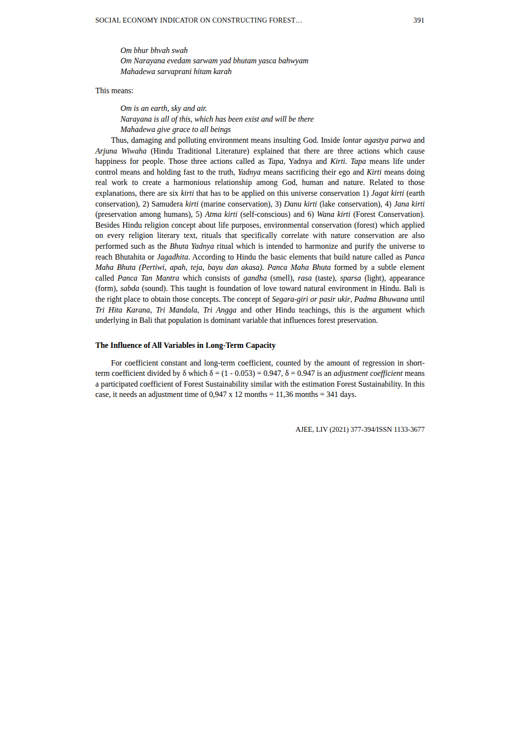Social Economy Indicator on Constructing Forest… 391
Om bhur bhvah swah
Om Narayana evedam sarwam yad bhutam yasca bahwyam
Mahadewa sarvaprani hitam karah
This means:
Om is an earth, sky and air.
Narayana is all of this, which has been exist and will be there
Mahadewa give grace to all beings
Thus, damaging and polluting environment means insulting God. Inside lontar agastya parwa and Arjuna Wiwaha (Hindu Traditional Literature) explained that there are three actions which cause happiness for people. Those three actions called as Tapa, Yadnya and Kirti. Tapa means life under control means and holding fast to the truth, Yadnya means sacrificing their ego and Kirti means doing real work to create a harmonious relationship among God, human and nature. Related to those explanations, there are six kirti that has to be applied on this universe conservation 1) Jagat kirti (earth conservation), 2) Samudera kirti (marine conservation), 3) Danu kirti (lake conservation), 4) Jana kirti (preservation among humans), 5) Atma kirti (self-conscious) and 6) Wana kirti (Forest Conservation). Besides Hindu religion concept about life purposes, environmental conservation (forest) which applied on every religion literary text, rituals that specifically correlate with nature conservation are also performed such as the Bhuta Yadnya ritual which is intended to harmonize and purify the universe to reach Bhutahita or Jagadhita. According to Hindu the basic elements that build nature called as Panca Maha Bhuta (Pertiwi, apah, teja, bayu dan akasa). Panca Maha Bhuta formed by a subtle element called Panca Tan Mantra which consists of gandha (smell), rasa (taste), sparsa (light), appearance (form), sabda (sound). This taught is foundation of love toward natural environment in Hindu. Bali is the right place to obtain those concepts. The concept of Segara-giri or pasir ukir, Padma Bhuwana until Tri Hita Karana, Tri Mandala, Tri Angga and other Hindu teachings, this is the argument which underlying in Bali that population is dominant variable that influences forest preservation.
The Influence of All Variables in Long-Term Capacity
For coefficient constant and long-term coefficient, counted by the amount of regression in short-term coefficient divided by δ which δ = (1 - 0.053) = 0.947, δ = 0.947 is an adjustment coefficient means a participated coefficient of Forest Sustainability similar with the estimation Forest Sustainability. In this case, it needs an adjustment time of 0,947 x 12 months = 11,36 months = 341 days.
AJEE, LIV (2021) 377-394/ISSN 1133-3677